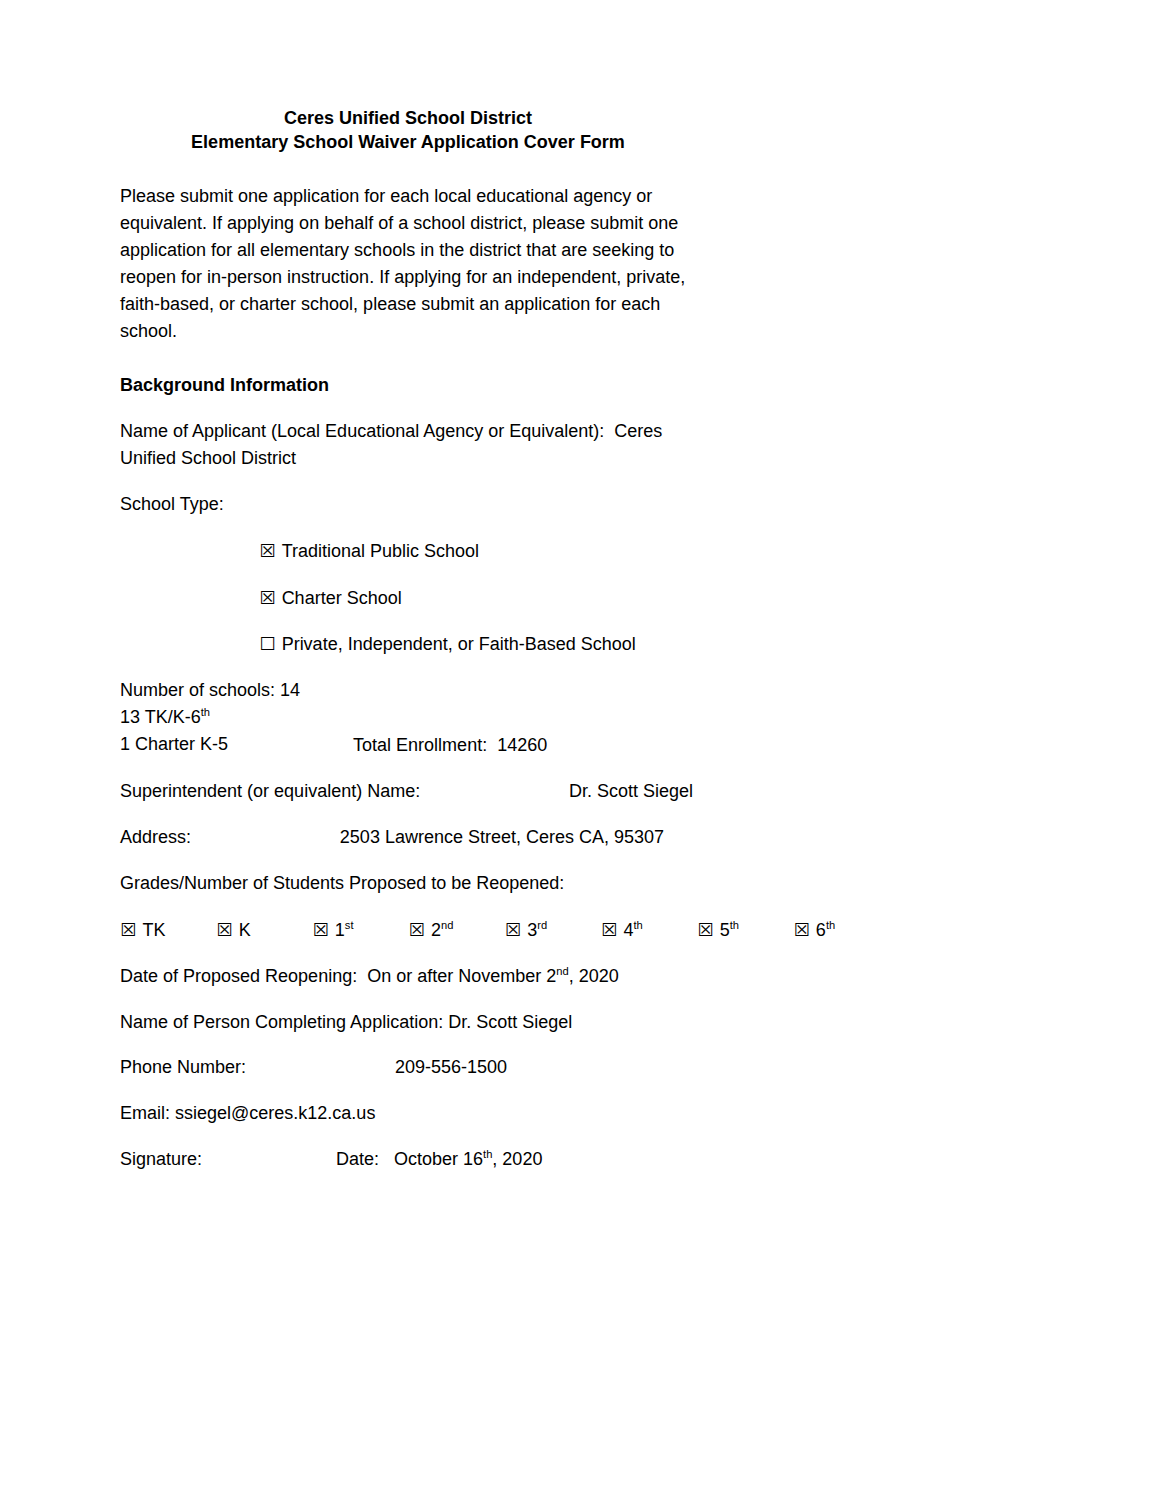Ceres Unified School District
Elementary School Waiver Application Cover Form
Please submit one application for each local educational agency or equivalent. If applying on behalf of a school district, please submit one application for all elementary schools in the district that are seeking to reopen for in-person instruction. If applying for an independent, private, faith-based, or charter school, please submit an application for each school.
Background Information
Name of Applicant (Local Educational Agency or Equivalent): Ceres Unified School District
School Type:
☒Traditional Public School
☒Charter School
☐Private, Independent, or Faith-Based School
Number of schools: 14
13 TK/K-6th
1 Charter K-5
Total Enrollment: 14260
Superintendent (or equivalent) Name: Dr. Scott Siegel
Address: 2503 Lawrence Street, Ceres CA, 95307
Grades/Number of Students Proposed to be Reopened:
☒TK ☒K ☒1st ☒2nd ☒3rd ☒4th ☒5th ☒6th
Date of Proposed Reopening: On or after November 2nd, 2020
Name of Person Completing Application: Dr. Scott Siegel
Phone Number: 209-556-1500
Email: ssiegel@ceres.k12.ca.us
Signature: Date: October 16th, 2020